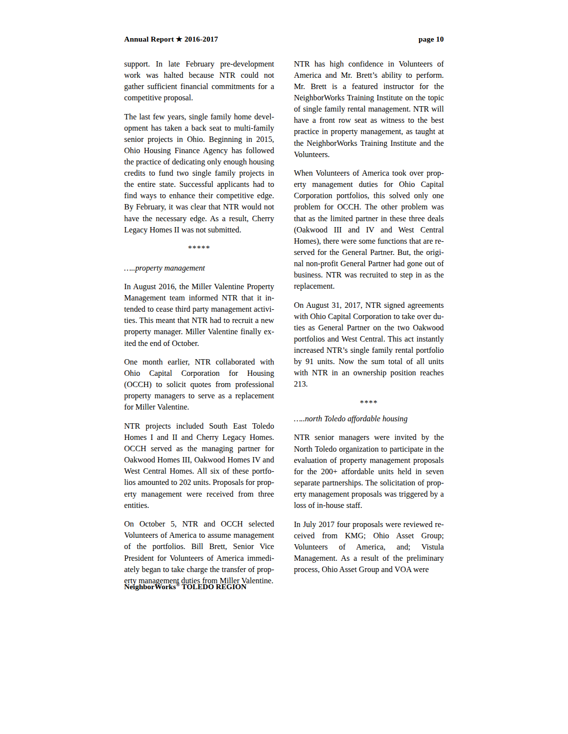Annual Report ★ 2016-2017
page 10
support. In late February pre-development work was halted because NTR could not gather sufficient financial commitments for a competitive proposal.
The last few years, single family home development has taken a back seat to multi-family senior projects in Ohio. Beginning in 2015, Ohio Housing Finance Agency has followed the practice of dedicating only enough housing credits to fund two single family projects in the entire state. Successful applicants had to find ways to enhance their competitive edge. By February, it was clear that NTR would not have the necessary edge. As a result, Cherry Legacy Homes II was not submitted.
*****
…..property management
In August 2016, the Miller Valentine Property Management team informed NTR that it intended to cease third party management activities. This meant that NTR had to recruit a new property manager. Miller Valentine finally exited the end of October.
One month earlier, NTR collaborated with Ohio Capital Corporation for Housing (OCCH) to solicit quotes from professional property managers to serve as a replacement for Miller Valentine.
NTR projects included South East Toledo Homes I and II and Cherry Legacy Homes. OCCH served as the managing partner for Oakwood Homes III, Oakwood Homes IV and West Central Homes. All six of these portfolios amounted to 202 units. Proposals for property management were received from three entities.
On October 5, NTR and OCCH selected Volunteers of America to assume management of the portfolios. Bill Brett, Senior Vice President for Volunteers of America immediately began to take charge the transfer of property management duties from Miller Valentine.
NTR has high confidence in Volunteers of America and Mr. Brett’s ability to perform. Mr. Brett is a featured instructor for the NeighborWorks Training Institute on the topic of single family rental management. NTR will have a front row seat as witness to the best practice in property management, as taught at the NeighborWorks Training Institute and the Volunteers.
When Volunteers of America took over property management duties for Ohio Capital Corporation portfolios, this solved only one problem for OCCH. The other problem was that as the limited partner in these three deals (Oakwood III and IV and West Central Homes), there were some functions that are reserved for the General Partner. But, the original non-profit General Partner had gone out of business. NTR was recruited to step in as the replacement.
On August 31, 2017, NTR signed agreements with Ohio Capital Corporation to take over duties as General Partner on the two Oakwood portfolios and West Central. This act instantly increased NTR’s single family rental portfolio by 91 units. Now the sum total of all units with NTR in an ownership position reaches 213.
****
…..north Toledo affordable housing
NTR senior managers were invited by the North Toledo organization to participate in the evaluation of property management proposals for the 200+ affordable units held in seven separate partnerships. The solicitation of property management proposals was triggered by a loss of in-house staff.
In July 2017 four proposals were reviewed received from KMG; Ohio Asset Group; Volunteers of America, and; Vistula Management. As a result of the preliminary process, Ohio Asset Group and VOA were
NeighborWorks® TOLEDO REGION